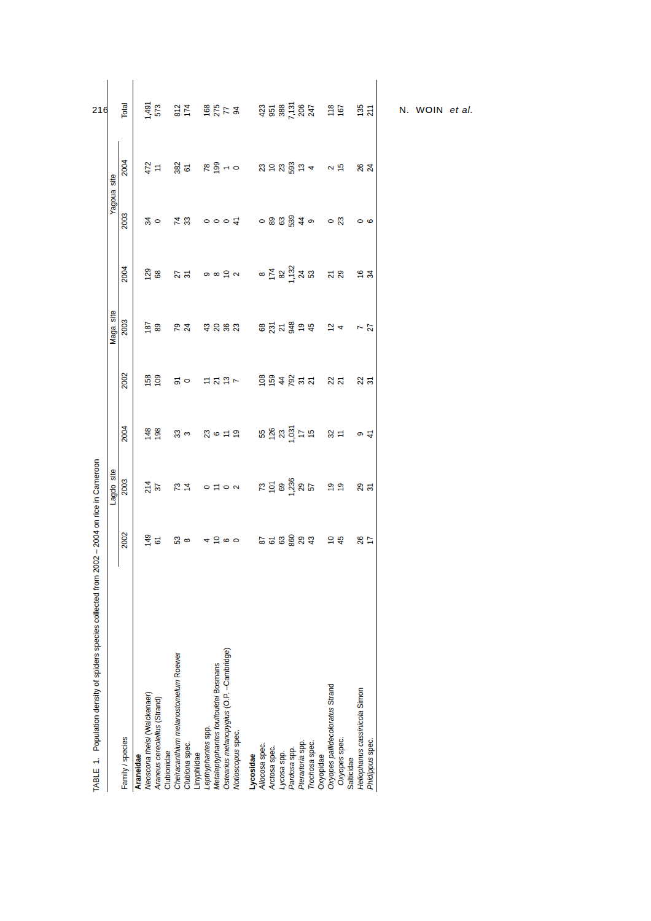216
N. WOIN et al.
TABLE 1. Population density of spiders species collected from 2002 – 2004 on rice in Cameroon
| Family / species | Lagdo site | Maga site | Yagoua site | Total |
| --- | --- | --- | --- | --- |
| 2002 | 2003 | 2004 | 2002 | 2003 | 2004 | 2003 | 2004 |
| Araneidae |
| Neoscona theisi (Walckenaer) | 149 | 214 | 148 | 158 | 187 | 129 | 34 | 472 | 1,491 |
| Araneus cereolellus (Strand) | 61 | 37 | 198 | 109 | 89 | 68 | 0 | 11 | 573 |
| Clubionidae |
| Cheiracanthium melanostomelum Roewer | 53 | 73 | 33 | 91 | 79 | 27 | 74 | 382 | 812 |
| Clubiona spec. | 8 | 14 | 3 | 0 | 24 | 31 | 33 | 61 | 174 |
| Linyphiidae |
| Lepthyphantes spp. | 4 | 0 | 23 | 11 | 43 | 9 | 0 | 78 | 168 |
| Metaleptyphantes foulfouldei Bosmans | 10 | 11 | 6 | 21 | 20 | 8 | 0 | 199 | 275 |
| Ostearius melanopygius (O.P. –Cambridge) | 6 | 0 | 11 | 13 | 36 | 10 | 0 | 1 | 77 |
| Notioscopus spec. | 0 | 2 | 19 | 7 | 23 | 2 | 41 | 0 | 94 |
| Lycosidae |
| Allocosa spec. | 87 | 73 | 55 | 108 | 68 | 8 | 0 | 23 | 423 |
| Arctosa spec. | 61 | 101 | 126 | 159 | 231 | 174 | 89 | 10 | 951 |
| Lycosa spp. | 63 | 69 | 23 | 44 | 21 | 82 | 63 | 23 | 388 |
| Pardosa spp. | 860 | 1,236 | 1,031 | 792 | 948 | 1,132 | 539 | 593 | 7,131 |
| Pterartoria spp. | 29 | 29 | 17 | 31 | 19 | 24 | 44 | 13 | 206 |
| Trochosa spec. | 43 | 57 | 15 | 21 | 45 | 53 | 9 | 4 | 247 |
| Oxyopidae |
| Oxyopes pallidecoloratus Strand | 10 | 19 | 32 | 22 | 12 | 21 | 0 | 2 | 118 |
| Oxyopes spec. | 45 | 19 | 11 | 21 | 4 | 29 | 23 | 15 | 167 |
| Salticidae |
| Heliophanus cassinicola Simon | 26 | 29 | 9 | 22 | 7 | 16 | 0 | 26 | 135 |
| Phidippus spec. | 17 | 31 | 41 | 31 | 27 | 34 | 6 | 24 | 211 |